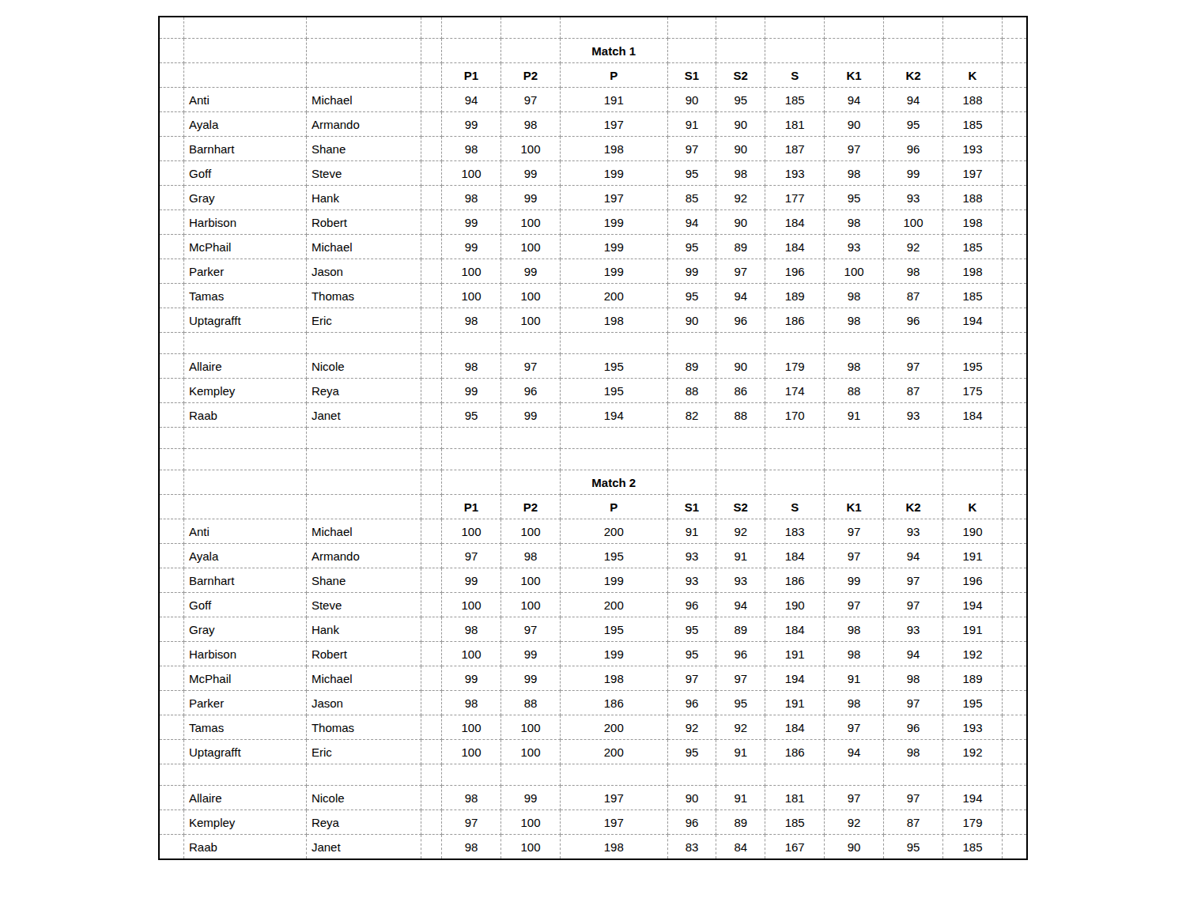| | | | | | | Match 1 | | | | | | | |
| | | | | P1 | P2 | P | S1 | S2 | S | K1 | K2 | K | |
| | Anti | Michael | | 94 | 97 | 191 | 90 | 95 | 185 | 94 | 94 | 188 | |
| | Ayala | Armando | | 99 | 98 | 197 | 91 | 90 | 181 | 90 | 95 | 185 | |
| | Barnhart | Shane | | 98 | 100 | 198 | 97 | 90 | 187 | 97 | 96 | 193 | |
| | Goff | Steve | | 100 | 99 | 199 | 95 | 98 | 193 | 98 | 99 | 197 | |
| | Gray | Hank | | 98 | 99 | 197 | 85 | 92 | 177 | 95 | 93 | 188 | |
| | Harbison | Robert | | 99 | 100 | 199 | 94 | 90 | 184 | 98 | 100 | 198 | |
| | McPhail | Michael | | 99 | 100 | 199 | 95 | 89 | 184 | 93 | 92 | 185 | |
| | Parker | Jason | | 100 | 99 | 199 | 99 | 97 | 196 | 100 | 98 | 198 | |
| | Tamas | Thomas | | 100 | 100 | 200 | 95 | 94 | 189 | 98 | 87 | 185 | |
| | Uptagrafft | Eric | | 98 | 100 | 198 | 90 | 96 | 186 | 98 | 96 | 194 | |
| | Allaire | Nicole | | 98 | 97 | 195 | 89 | 90 | 179 | 98 | 97 | 195 | |
| | Kempley | Reya | | 99 | 96 | 195 | 88 | 86 | 174 | 88 | 87 | 175 | |
| | Raab | Janet | | 95 | 99 | 194 | 82 | 88 | 170 | 91 | 93 | 184 | |
| | | | | | | Match 2 | | | | | | | |
| | | | | P1 | P2 | P | S1 | S2 | S | K1 | K2 | K | |
| | Anti | Michael | | 100 | 100 | 200 | 91 | 92 | 183 | 97 | 93 | 190 | |
| | Ayala | Armando | | 97 | 98 | 195 | 93 | 91 | 184 | 97 | 94 | 191 | |
| | Barnhart | Shane | | 99 | 100 | 199 | 93 | 93 | 186 | 99 | 97 | 196 | |
| | Goff | Steve | | 100 | 100 | 200 | 96 | 94 | 190 | 97 | 97 | 194 | |
| | Gray | Hank | | 98 | 97 | 195 | 95 | 89 | 184 | 98 | 93 | 191 | |
| | Harbison | Robert | | 100 | 99 | 199 | 95 | 96 | 191 | 98 | 94 | 192 | |
| | McPhail | Michael | | 99 | 99 | 198 | 97 | 97 | 194 | 91 | 98 | 189 | |
| | Parker | Jason | | 98 | 88 | 186 | 96 | 95 | 191 | 98 | 97 | 195 | |
| | Tamas | Thomas | | 100 | 100 | 200 | 92 | 92 | 184 | 97 | 96 | 193 | |
| | Uptagrafft | Eric | | 100 | 100 | 200 | 95 | 91 | 186 | 94 | 98 | 192 | |
| | Allaire | Nicole | | 98 | 99 | 197 | 90 | 91 | 181 | 97 | 97 | 194 | |
| | Kempley | Reya | | 97 | 100 | 197 | 96 | 89 | 185 | 92 | 87 | 179 | |
| | Raab | Janet | | 98 | 100 | 198 | 83 | 84 | 167 | 90 | 95 | 185 | |